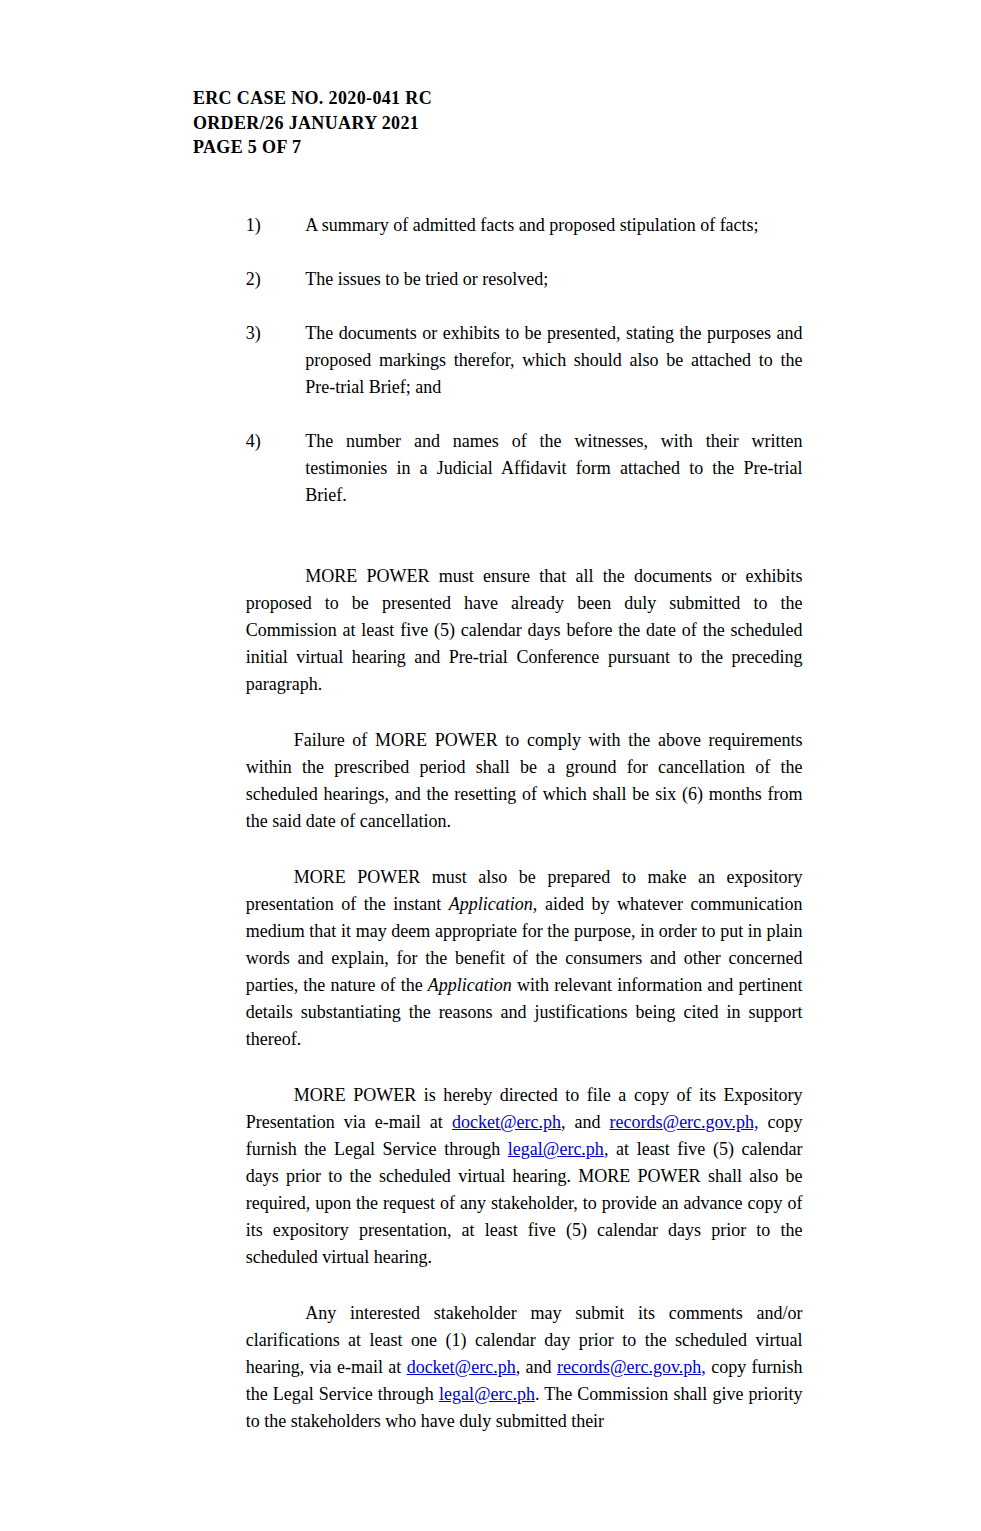ERC CASE NO. 2020-041 RC ORDER/26 JANUARY 2021 PAGE 5 OF 7
1) A summary of admitted facts and proposed stipulation of facts;
2) The issues to be tried or resolved;
3) The documents or exhibits to be presented, stating the purposes and proposed markings therefor, which should also be attached to the Pre-trial Brief; and
4) The number and names of the witnesses, with their written testimonies in a Judicial Affidavit form attached to the Pre-trial Brief.
MORE POWER must ensure that all the documents or exhibits proposed to be presented have already been duly submitted to the Commission at least five (5) calendar days before the date of the scheduled initial virtual hearing and Pre-trial Conference pursuant to the preceding paragraph.
Failure of MORE POWER to comply with the above requirements within the prescribed period shall be a ground for cancellation of the scheduled hearings, and the resetting of which shall be six (6) months from the said date of cancellation.
MORE POWER must also be prepared to make an expository presentation of the instant Application, aided by whatever communication medium that it may deem appropriate for the purpose, in order to put in plain words and explain, for the benefit of the consumers and other concerned parties, the nature of the Application with relevant information and pertinent details substantiating the reasons and justifications being cited in support thereof.
MORE POWER is hereby directed to file a copy of its Expository Presentation via e-mail at docket@erc.ph, and records@erc.gov.ph, copy furnish the Legal Service through legal@erc.ph, at least five (5) calendar days prior to the scheduled virtual hearing. MORE POWER shall also be required, upon the request of any stakeholder, to provide an advance copy of its expository presentation, at least five (5) calendar days prior to the scheduled virtual hearing.
Any interested stakeholder may submit its comments and/or clarifications at least one (1) calendar day prior to the scheduled virtual hearing, via e-mail at docket@erc.ph, and records@erc.gov.ph, copy furnish the Legal Service through legal@erc.ph. The Commission shall give priority to the stakeholders who have duly submitted their